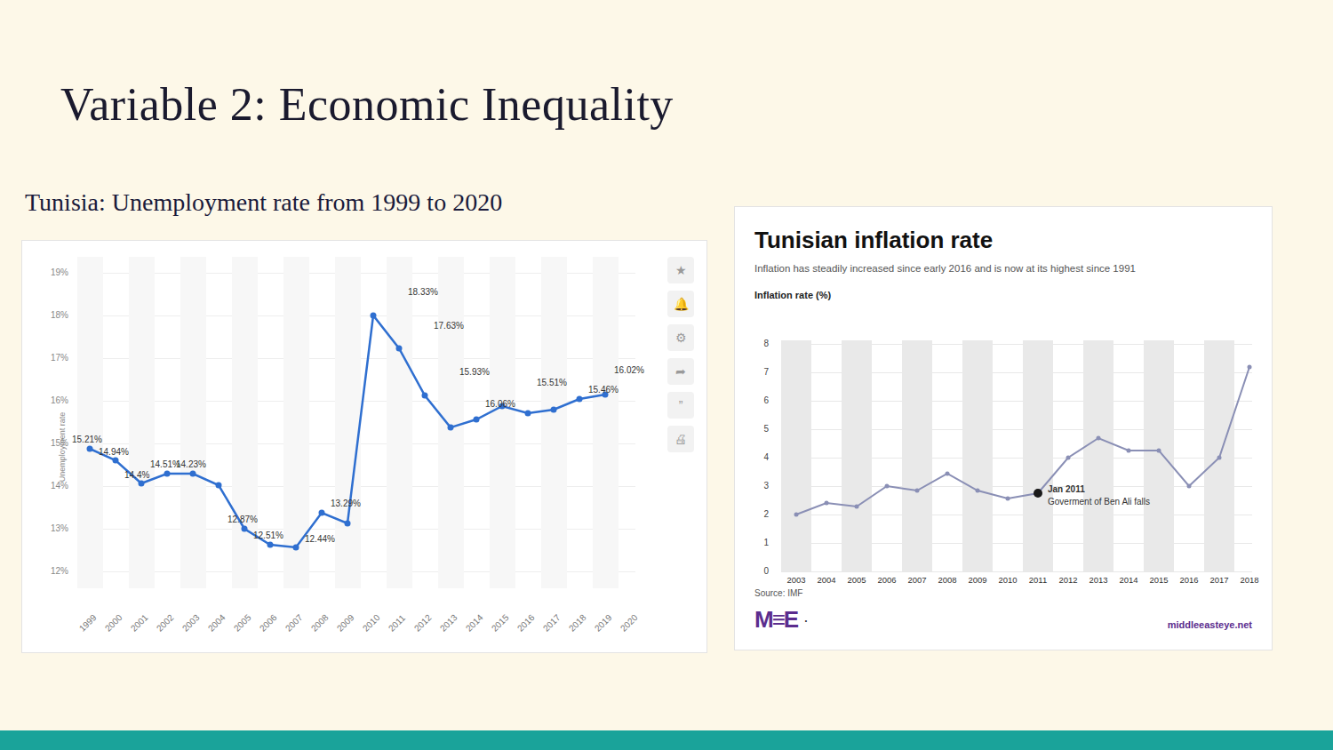Variable 2: Economic Inequality
Tunisia: Unemployment rate from 1999 to 2020
Unemployment rate
19%
18%
17%
16%
15%
14%
13%
12%
15.21%
14.94%
14.4%
14.51%
14.23%
12.87%
12.51%
12.44%
13.29%
18.33%
17.63%
15.93%
16.06%
15.51%
15.46%
16.02%
1999
2000
2001
2002
2003
2004
2005
2006
2007
2008
2009
2010
2011
2012
2013
2014
2015
2016
2017
2018
2019
2020
★
🔔
⚙
➦
”
🖨
Tunisian inflation rate
Inflation has steadily increased since early 2016 and is now at its highest since 1991
Inflation rate (%)
8
7
6
5
4
3
2
1
0
Jan 2011
Goverment of Ben Ali falls
2003
2004
2005
2006
2007
2008
2009
2010
2011
2012
2013
2014
2015
2016
2017
2018
Source: IMF
M≡E·
middleeasteye.net